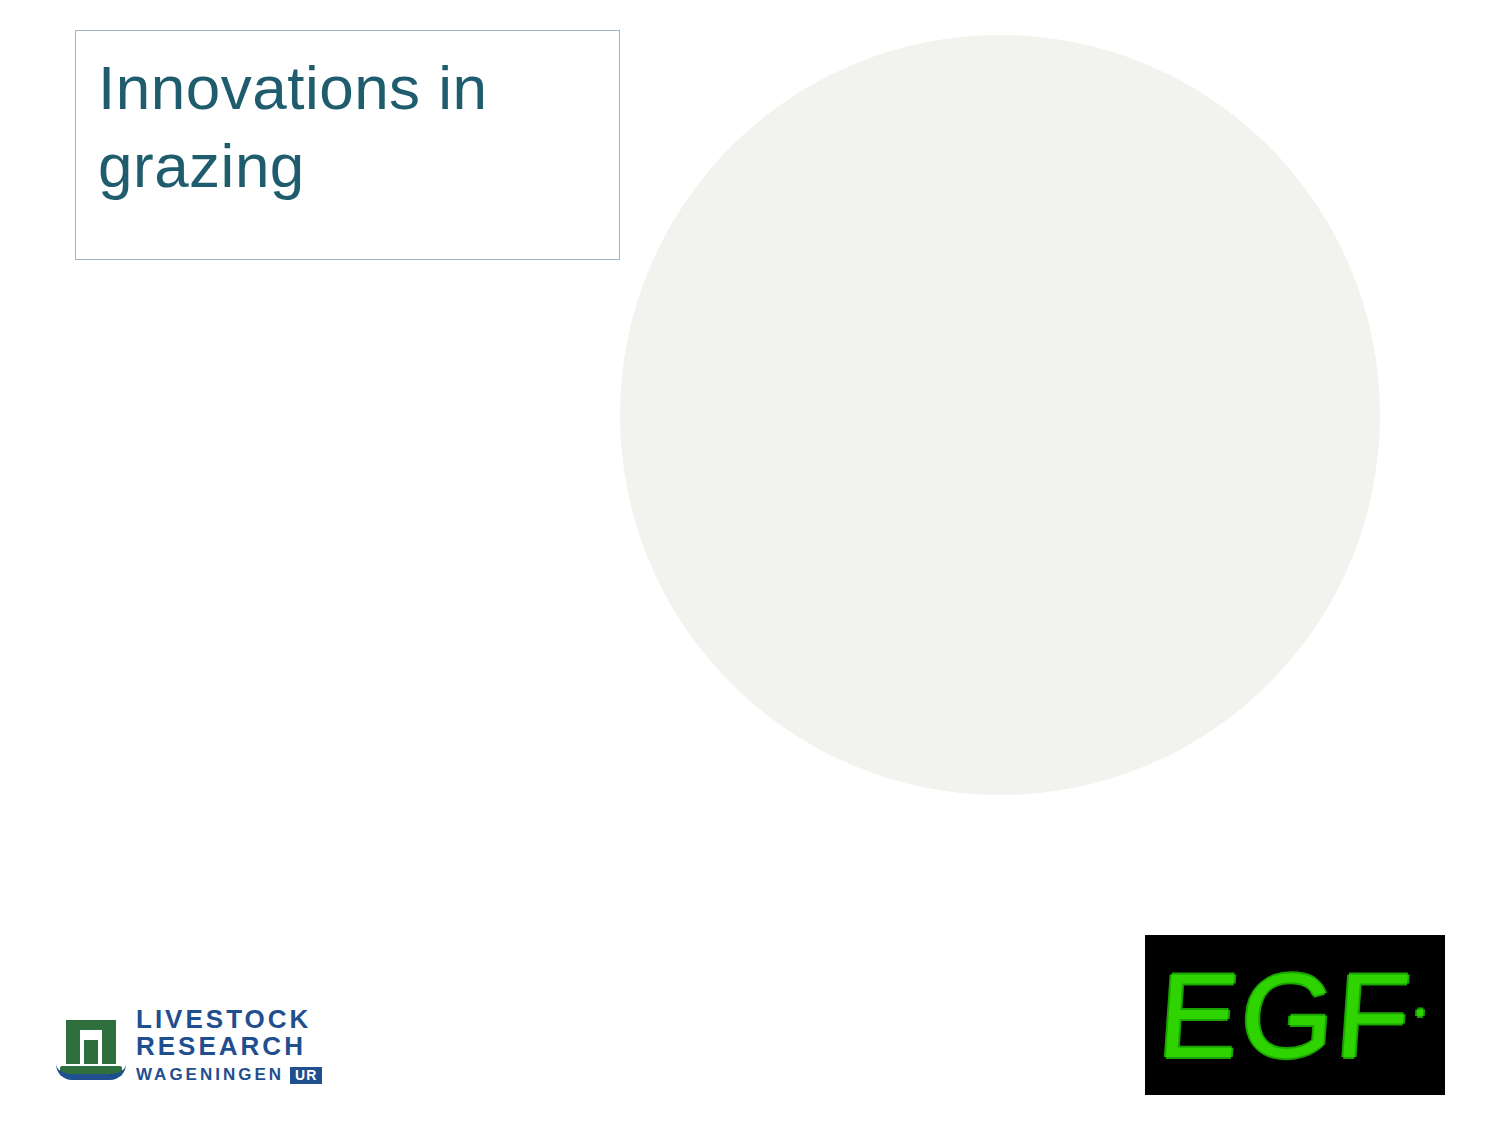Innovations in grazing
LIVESTOCK RESEARCH
WAGENINGEN UR
EGF.